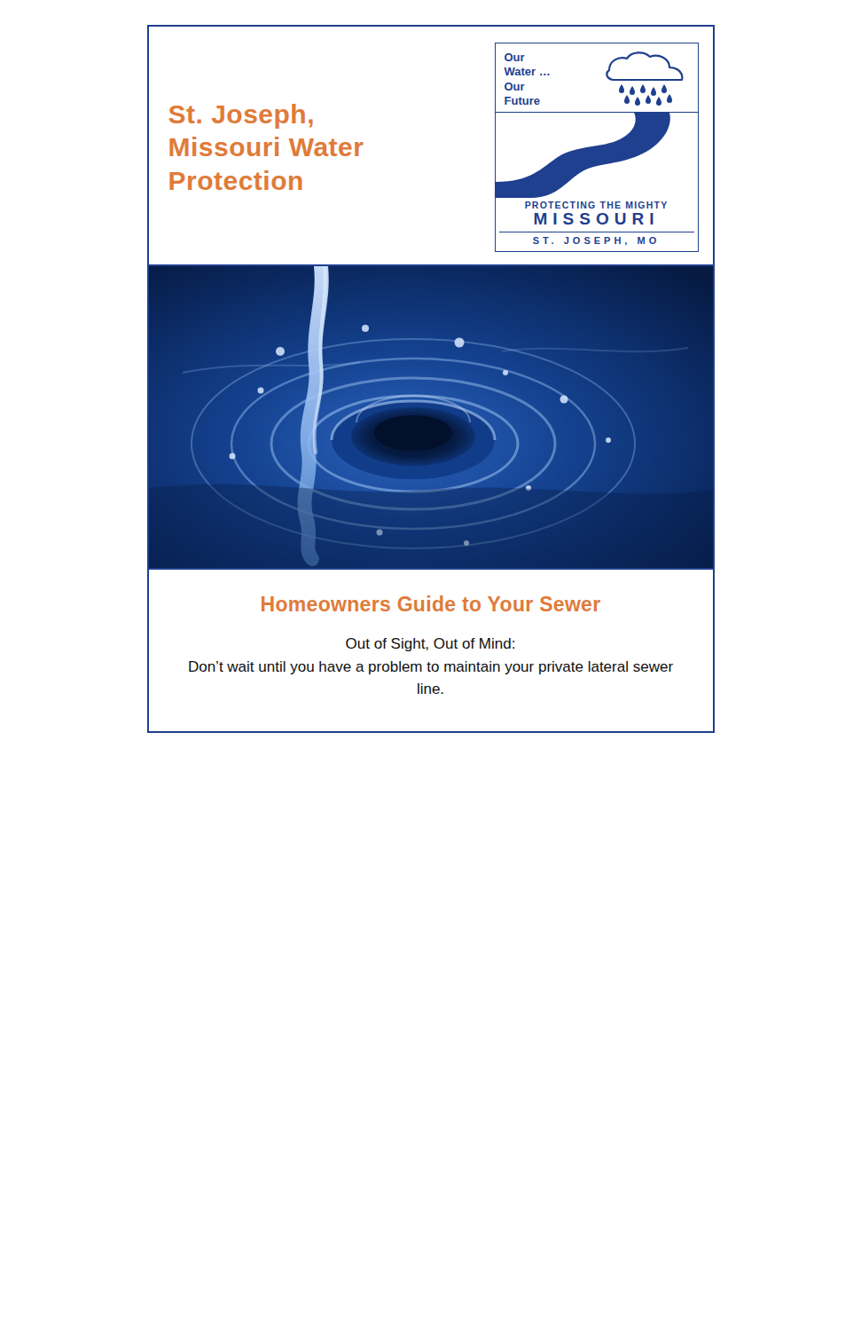St. Joseph, Missouri Water Protection
Our
Water …
Our
Future
PROTECTING THE MIGHTY
MISSOURI
ST. JOSEPH, MO
Homeowners Guide to Your Sewer
Out of Sight, Out of Mind:
Don’t wait until you have a problem to maintain your private lateral sewer line.